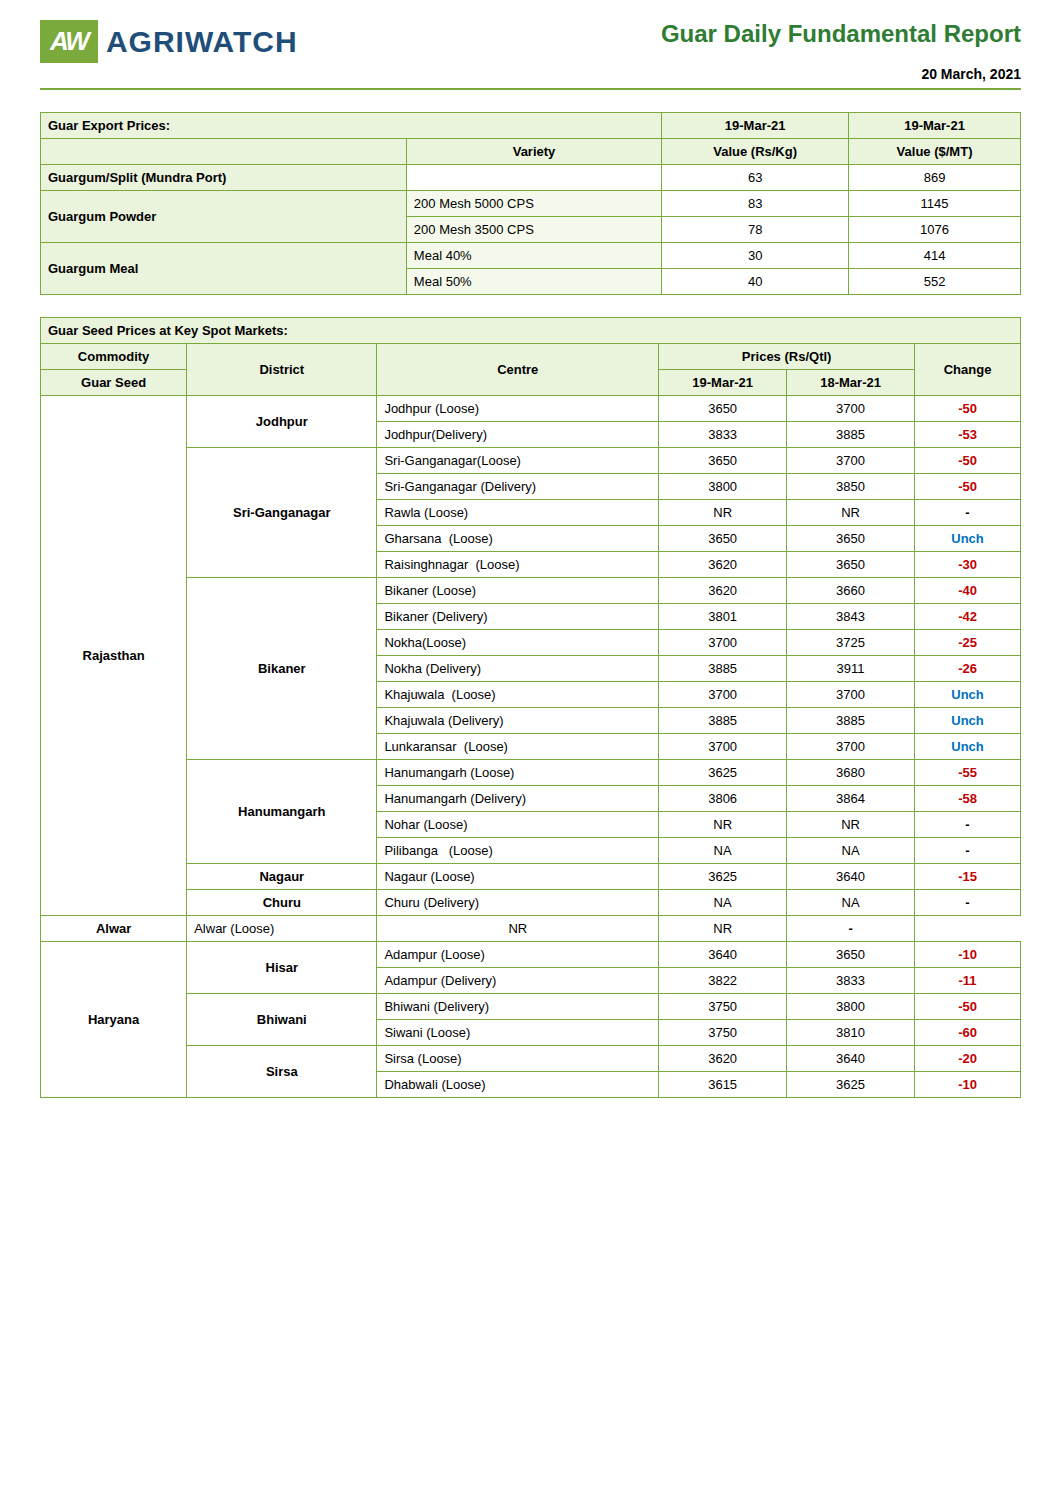AW
AGRIWATCH
Guar Daily Fundamental Report
20 March, 2021
| Guar Export Prices: | 19-Mar-21 | 19-Mar-21 |
| | Variety | Value (Rs/Kg) | Value ($/MT) |
| Guargum/Split (Mundra Port) | | 63 | 869 |
| Guargum Powder | 200 Mesh 5000 CPS | 83 | 1145 |
| 200 Mesh 3500 CPS | 78 | 1076 |
| Guargum Meal | Meal 40% | 30 | 414 |
| Meal 50% | 40 | 552 |
| Guar Seed Prices at Key Spot Markets: |
| Commodity | District | Centre | Prices (Rs/Qtl) | Change |
| Guar Seed | 19-Mar-21 | 18-Mar-21 |
| Rajasthan | Jodhpur | Jodhpur (Loose) | 3650 | 3700 | -50 |
| Jodhpur(Delivery) | 3833 | 3885 | -53 |
| Sri-Ganganagar | Sri-Ganganagar(Loose) | 3650 | 3700 | -50 |
| Sri-Ganganagar (Delivery) | 3800 | 3850 | -50 |
| Rawla (Loose) | NR | NR | - |
| Gharsana (Loose) | 3650 | 3650 | Unch |
| Raisinghnagar (Loose) | 3620 | 3650 | -30 |
| Bikaner | Bikaner (Loose) | 3620 | 3660 | -40 |
| Bikaner (Delivery) | 3801 | 3843 | -42 |
| Nokha(Loose) | 3700 | 3725 | -25 |
| Nokha (Delivery) | 3885 | 3911 | -26 |
| Khajuwala (Loose) | 3700 | 3700 | Unch |
| Khajuwala (Delivery) | 3885 | 3885 | Unch |
| Lunkaransar (Loose) | 3700 | 3700 | Unch |
| Hanumangarh | Hanumangarh (Loose) | 3625 | 3680 | -55 |
| Hanumangarh (Delivery) | 3806 | 3864 | -58 |
| Nohar (Loose) | NR | NR | - |
| Pilibanga (Loose) | NA | NA | - |
| Nagaur | Nagaur (Loose) | 3625 | 3640 | -15 |
| Churu | Churu (Delivery) | NA | NA | - |
| Alwar | Alwar (Loose) | NR | NR | - |
| Haryana | Hisar | Adampur (Loose) | 3640 | 3650 | -10 |
| Adampur (Delivery) | 3822 | 3833 | -11 |
| Bhiwani | Bhiwani (Delivery) | 3750 | 3800 | -50 |
| Siwani (Loose) | 3750 | 3810 | -60 |
| Sirsa | Sirsa (Loose) | 3620 | 3640 | -20 |
| Dhabwali (Loose) | 3615 | 3625 | -10 |